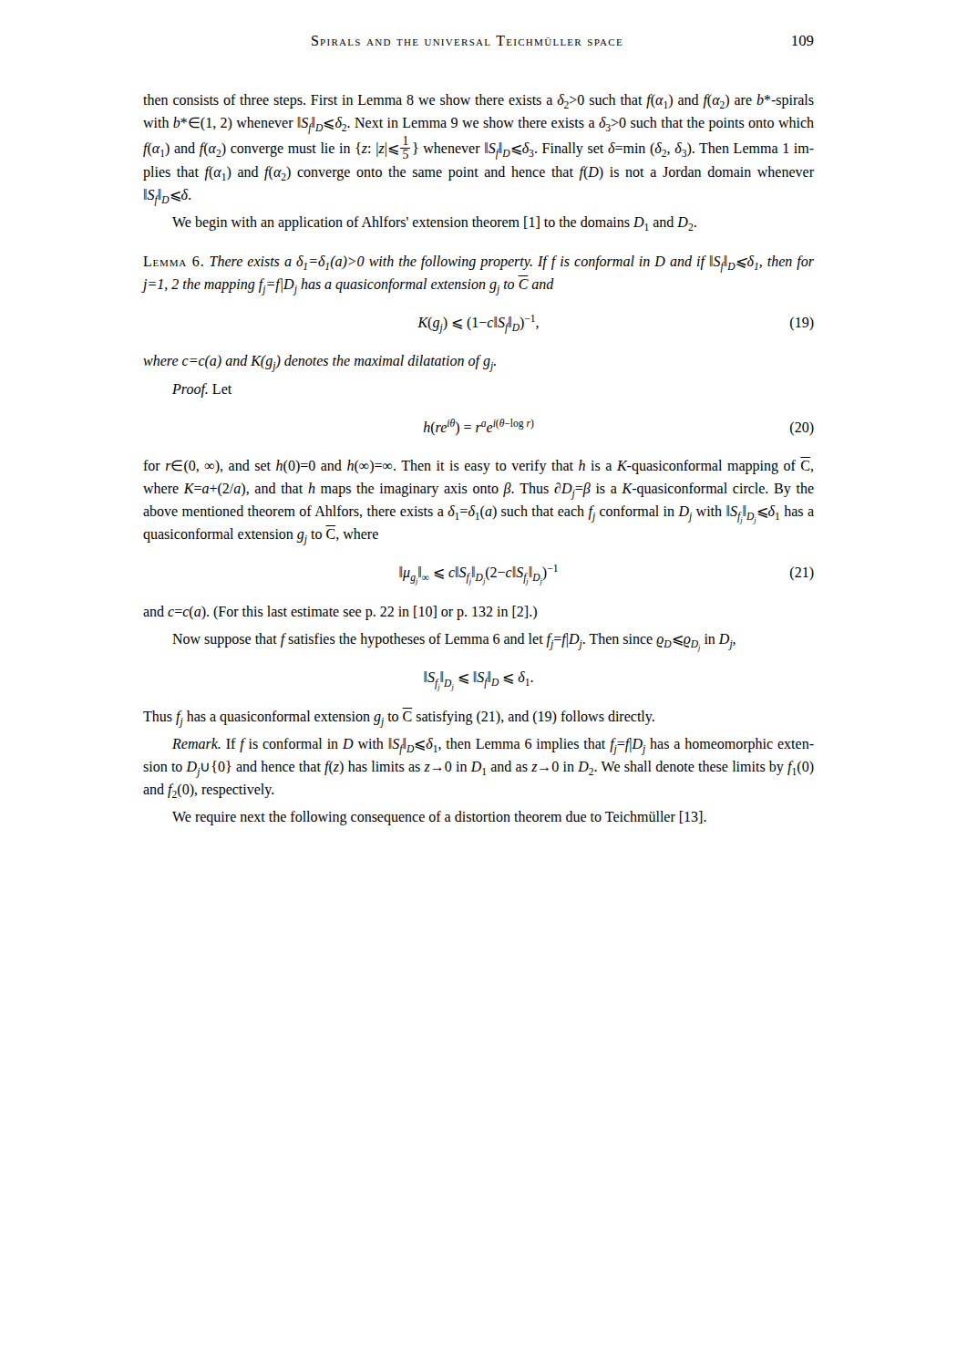Spirals and the universal Teichmüller space 109
then consists of three steps. First in Lemma 8 we show there exists a δ2>0 such that f(α1) and f(α2) are b*-spirals with b*∈(1, 2) whenever ‖Sf‖D⩽δ2. Next in Lemma 9 we show there exists a δ3>0 such that the points onto which f(α1) and f(α2) converge must lie in {z: |z|⩽15} whenever ‖Sf‖D⩽δ3. Finally set δ=min (δ2, δ3). Then Lemma 1 implies that f(α1) and f(α2) converge onto the same point and hence that f(D) is not a Jordan domain whenever ‖Sf‖D⩽δ.
We begin with an application of Ahlfors' extension theorem [1] to the domains D1 and D2.
Lemma 6. There exists a δ1=δ1(a)>0 with the following property. If f is conformal in D and if ‖Sf‖D⩽δ1, then for j=1, 2 the mapping fj=f|Dj has a quasiconformal extension gj to C and
K(gj) ⩽ (1−c‖Sf‖D)−1, (19)
where c=c(a) and K(gj) denotes the maximal dilatation of gj.
Proof. Let
h(reiθ) = raei(θ−log r) (20)
for r∈(0, ∞), and set h(0)=0 and h(∞)=∞. Then it is easy to verify that h is a K-quasiconformal mapping of C, where K=a+(2/a), and that h maps the imaginary axis onto β. Thus ∂Dj=β is a K-quasiconformal circle. By the above mentioned theorem of Ahlfors, there exists a δ1=δ1(a) such that each fj conformal in Dj with ‖Sfj‖Dj⩽δ1 has a quasiconformal extension gj to C, where
‖μgj‖∞ ⩽ c‖Sfj‖Dj(2−c‖Sfj‖Dj)−1 (21)
and c=c(a). (For this last estimate see p. 22 in [10] or p. 132 in [2].)
Now suppose that f satisfies the hypotheses of Lemma 6 and let fj=f|Dj. Then since ϱD⩽ϱDj in Dj,
‖Sfj‖Dj ⩽ ‖Sf‖D ⩽ δ1.
Thus fj has a quasiconformal extension gj to C satisfying (21), and (19) follows directly.
Remark. If f is conformal in D with ‖Sf‖D⩽δ1, then Lemma 6 implies that fj=f|Dj has a homeomorphic extension to Dj∪{0} and hence that f(z) has limits as z→0 in D1 and as z→0 in D2. We shall denote these limits by f1(0) and f2(0), respectively.
We require next the following consequence of a distortion theorem due to Teichmüller [13].